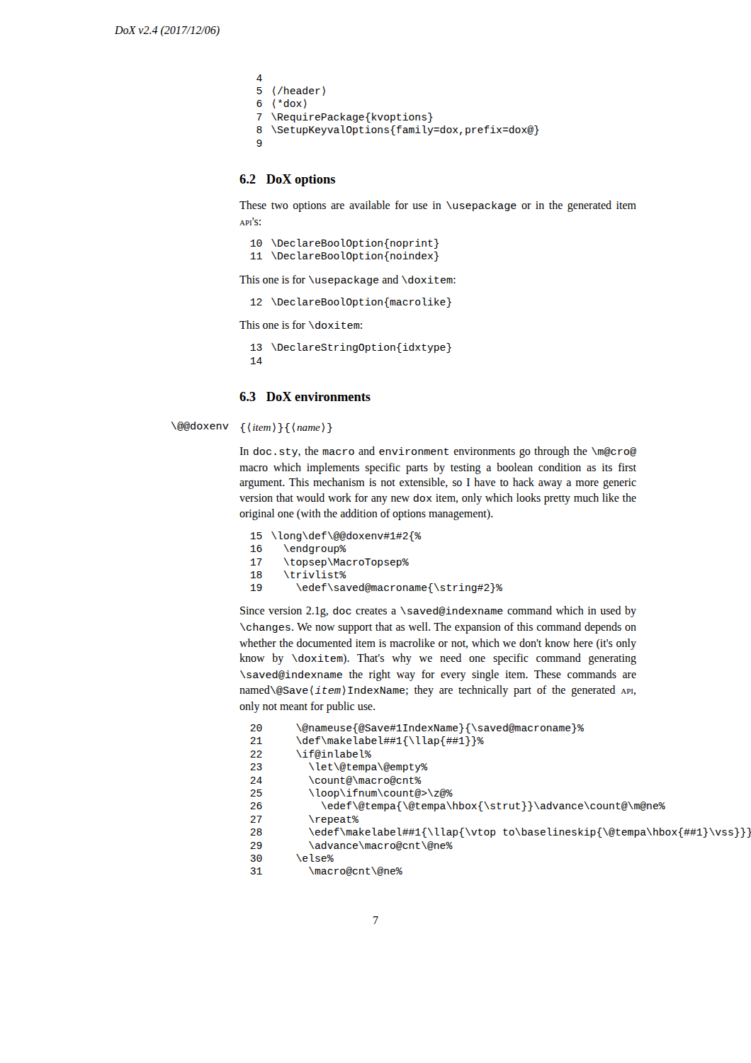DoX v2.4 (2017/12/06)
4 5⟨/header⟩ 6⟨*dox⟩ 7\RequirePackage{kvoptions} 8\SetupKeyvalOptions{family=dox,prefix=dox@} 9
6.2 DoX options
These two options are available for use in \usepackage or in the generated item api's:
10\DeclareBoolOption{noprint} 11\DeclareBoolOption{noindex}
This one is for \usepackage and \doxitem:
12\DeclareBoolOption{macrolike}
This one is for \doxitem:
13\DeclareStringOption{idxtype} 14
6.3 DoX environments
\@@doxenv {⟨item⟩}{⟨name⟩}
In doc.sty, the macro and environment environments go through the \m@cro@ macro which implements specific parts by testing a boolean condition as its first argument. This mechanism is not extensible, so I have to hack away a more generic version that would work for any new dox item, only which looks pretty much like the original one (with the addition of options management).
15\long\def\@@doxenv#1#2{% 16 \endgroup% 17 \topsep\MacroTopsep% 18 \trivlist% 19 \edef\saved@macroname{\string#2}%
Since version 2.1g, doc creates a \saved@indexname command which in used by \changes. We now support that as well. The expansion of this command depends on whether the documented item is macrolike or not, which we don't know here (it's only know by \doxitem). That's why we need one specific command generating \saved@indexname the right way for every single item. These commands are named\@Save⟨item⟩IndexName; they are technically part of the generated api, only not meant for public use.
20 \@nameuse{@Save#1IndexName}{\saved@macroname}% 21 \def\makelabel##1{\llap{##1}}% 22 \if@inlabel% 23 \let\@tempa\@empty% 24 \count@\macro@cnt% 25 \loop\ifnum\count@>\z@% 26 \edef\@tempa{\@tempa\hbox{\strut}}\advance\count@\m@ne% 27 \repeat% 28 \edef\makelabel##1{\llap{\vtop to\baselineskip{\@tempa\hbox{##1}\vss}}}% 29 \advance\macro@cnt\@ne% 30 \else% 31 \macro@cnt\@ne%
7